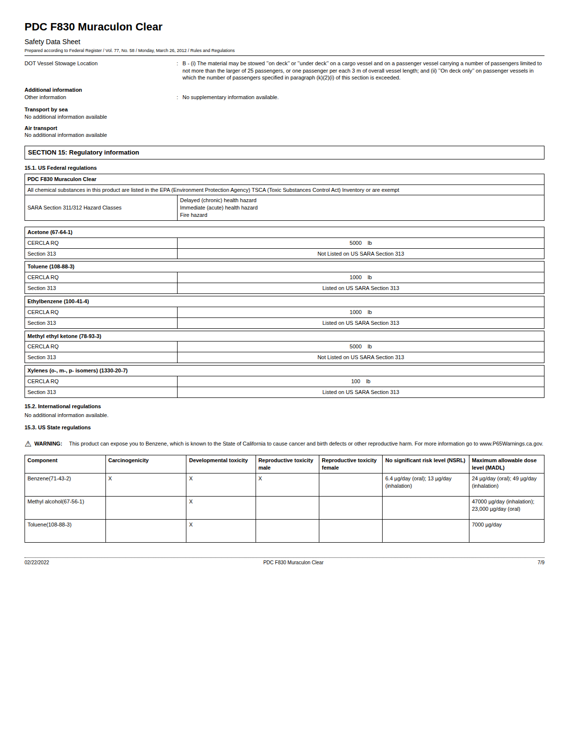PDC F830 Muraculon Clear
Safety Data Sheet
Prepared according to Federal Register / Vol. 77, No. 58 / Monday, March 26, 2012 / Rules and Regulations
DOT Vessel Stowage Location
:
B - (i) The material may be stowed ’’on deck’’ or ’’under deck’’ on a cargo vessel and on a passenger vessel carrying a number of passengers limited to not more than the larger of 25 passengers, or one passenger per each 3 m of overall vessel length; and (ii) ’’On deck only’’ on passenger vessels in which the number of passengers specified in paragraph (k)(2)(i) of this section is exceeded.
Additional information
Other information
:
No supplementary information available.
Transport by sea
No additional information available
Air transport
No additional information available
SECTION 15: Regulatory information
15.1. US Federal regulations
PDC F830 Muraculon Clear
All chemical substances in this product are listed in the EPA (Environment Protection Agency) TSCA (Toxic Substances Control Act) Inventory or are exempt
| SARA Section 311/312 Hazard Classes | Delayed (chronic) health hazard Immediate (acute) health hazard Fire hazard |
| Acetone (67-64-1) |
| CERCLA RQ | 5000 lb |
| Section 313 | Not Listed on US SARA Section 313 |
| Toluene (108-88-3) |
| CERCLA RQ | 1000 lb |
| Section 313 | Listed on US SARA Section 313 |
| Ethylbenzene (100-41-4) |
| CERCLA RQ | 1000 lb |
| Section 313 | Listed on US SARA Section 313 |
| Methyl ethyl ketone (78-93-3) |
| CERCLA RQ | 5000 lb |
| Section 313 | Not Listed on US SARA Section 313 |
| Xylenes (o-, m-, p- isomers) (1330-20-7) |
| CERCLA RQ | 100 lb |
| Section 313 | Listed on US SARA Section 313 |
15.2. International regulations
No additional information available.
15.3. US State regulations
⚠
WARNING:
This product can expose you to Benzene, which is known to the State of California to cause cancer and birth defects or other reproductive harm. For more information go to www.P65Warnings.ca.gov.
| Component | Carcinogenicity | Developmental toxicity | Reproductive toxicity male | Reproductive toxicity female | No significant risk level (NSRL) | Maximum allowable dose level (MADL) |
| --- | --- | --- | --- | --- | --- | --- |
| Benzene(71-43-2) | X | X | X | | 6.4 µg/day (oral); 13 µg/day (inhalation) | 24 µg/day (oral); 49 µg/day (inhalation) |
| Methyl alcohol(67-56-1) | | X | | | | 47000 µg/day (inhalation); 23,000 µg/day (oral) |
| Toluene(108-88-3) | | X | | | | 7000 µg/day |
02/22/2022
PDC F830 Muraculon Clear
7/9